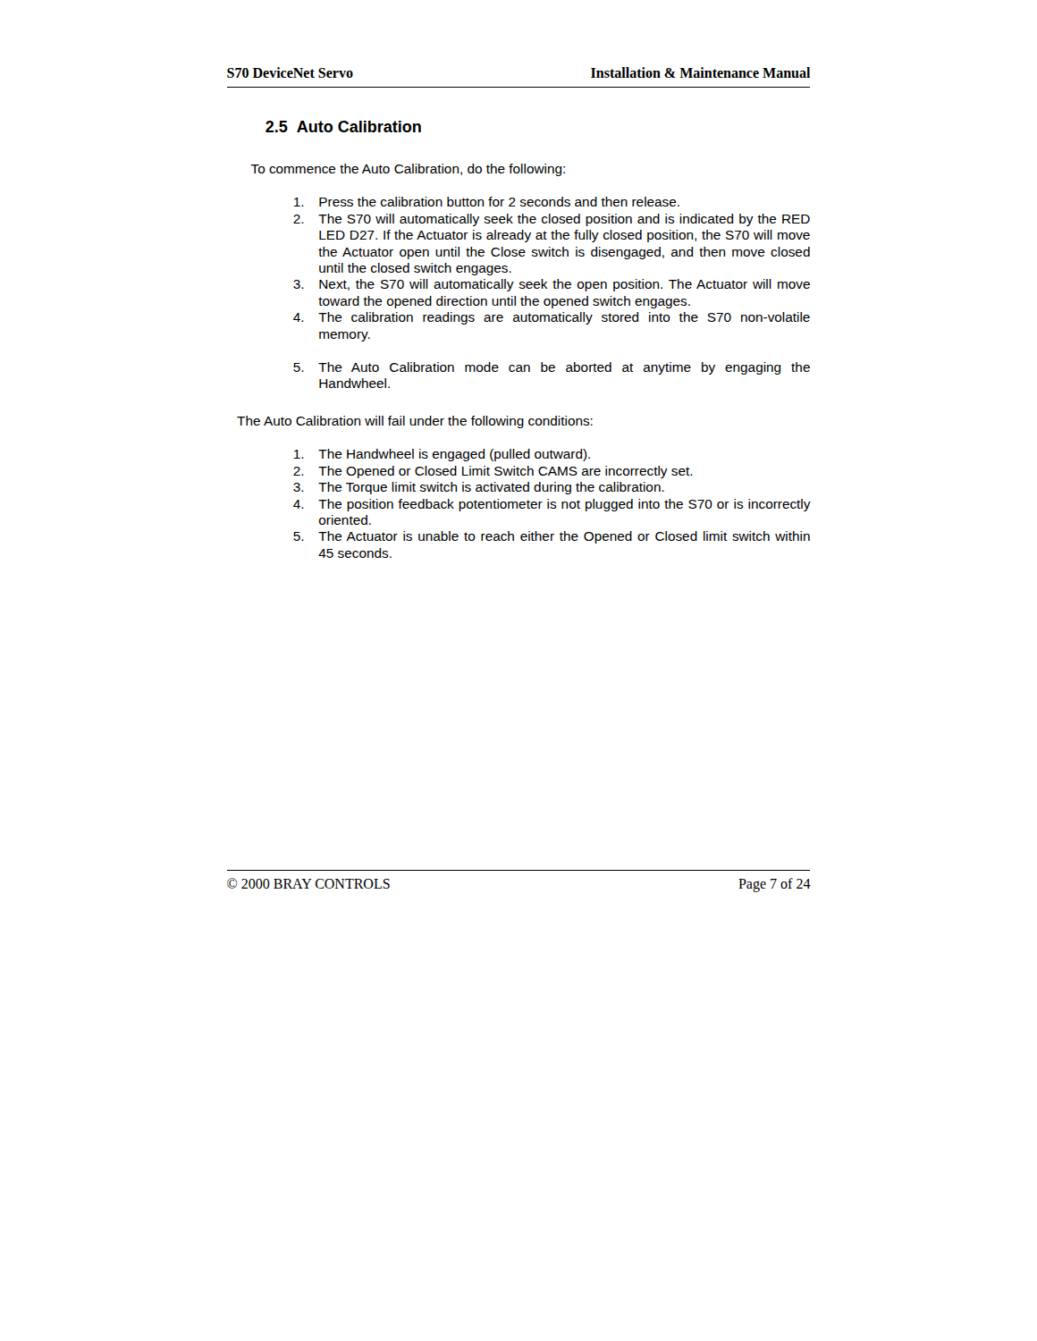S70 DeviceNet Servo
Installation & Maintenance Manual
2.5 Auto Calibration
To commence the Auto Calibration, do the following:
Press the calibration button for 2 seconds and then release.
The S70 will automatically seek the closed position and is indicated by the RED LED D27. If the Actuator is already at the fully closed position, the S70 will move the Actuator open until the Close switch is disengaged, and then move closed until the closed switch engages.
Next, the S70 will automatically seek the open position. The Actuator will move toward the opened direction until the opened switch engages.
The calibration readings are automatically stored into the S70 non-volatile memory.
The Auto Calibration mode can be aborted at anytime by engaging the Handwheel.
The Auto Calibration will fail under the following conditions:
The Handwheel is engaged (pulled outward).
The Opened or Closed Limit Switch CAMS are incorrectly set.
The Torque limit switch is activated during the calibration.
The position feedback potentiometer is not plugged into the S70 or is incorrectly oriented.
The Actuator is unable to reach either the Opened or Closed limit switch within 45 seconds.
© 2000 BRAY CONTROLS
Page 7 of 24